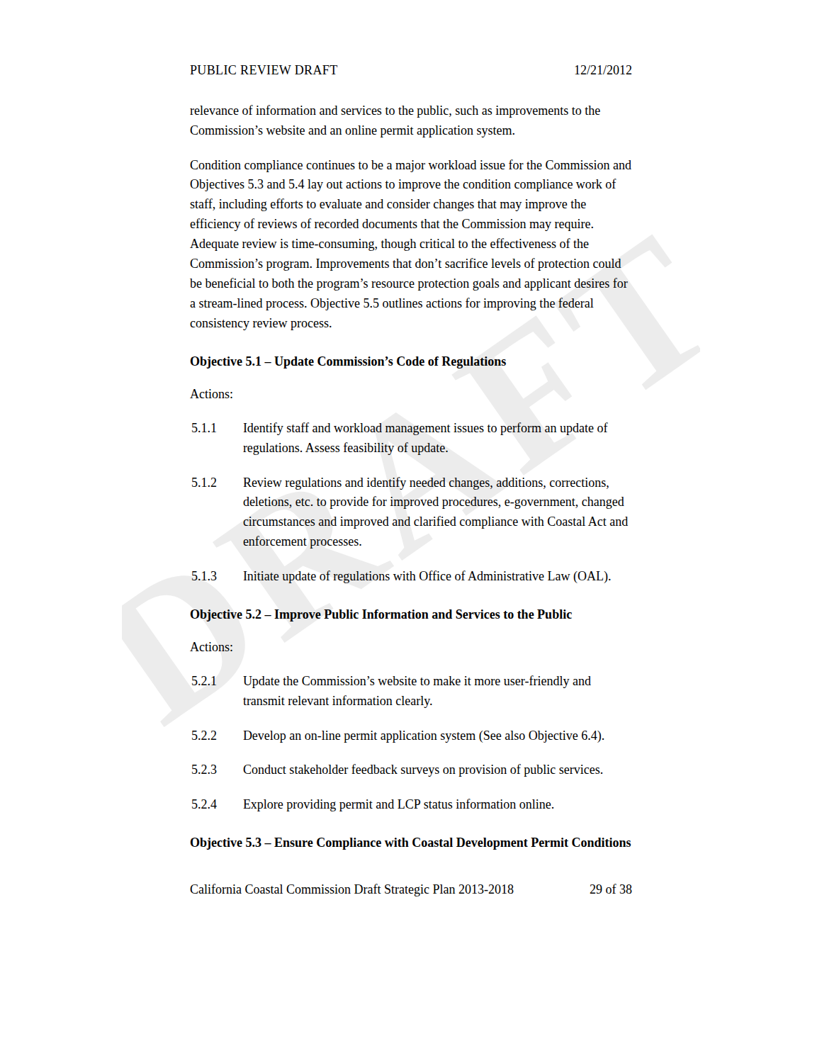DRAFT
PUBLIC REVIEW DRAFT 12/21/2012
relevance of information and services to the public, such as improvements to the Commission’s website and an online permit application system.
Condition compliance continues to be a major workload issue for the Commission and Objectives 5.3 and 5.4 lay out actions to improve the condition compliance work of staff, including efforts to evaluate and consider changes that may improve the efficiency of reviews of recorded documents that the Commission may require. Adequate review is time-consuming, though critical to the effectiveness of the Commission’s program. Improvements that don’t sacrifice levels of protection could be beneficial to both the program’s resource protection goals and applicant desires for a stream-lined process. Objective 5.5 outlines actions for improving the federal consistency review process.
Objective 5.1 – Update Commission’s Code of Regulations
Actions:
5.1.1 Identify staff and workload management issues to perform an update of regulations. Assess feasibility of update.
5.1.2 Review regulations and identify needed changes, additions, corrections, deletions, etc. to provide for improved procedures, e-government, changed circumstances and improved and clarified compliance with Coastal Act and enforcement processes.
5.1.3 Initiate update of regulations with Office of Administrative Law (OAL).
Objective 5.2 – Improve Public Information and Services to the Public
Actions:
5.2.1 Update the Commission’s website to make it more user-friendly and transmit relevant information clearly.
5.2.2 Develop an on-line permit application system (See also Objective 6.4).
5.2.3 Conduct stakeholder feedback surveys on provision of public services.
5.2.4 Explore providing permit and LCP status information online.
Objective 5.3 – Ensure Compliance with Coastal Development Permit Conditions
California Coastal Commission Draft Strategic Plan 2013-2018 29 of 38